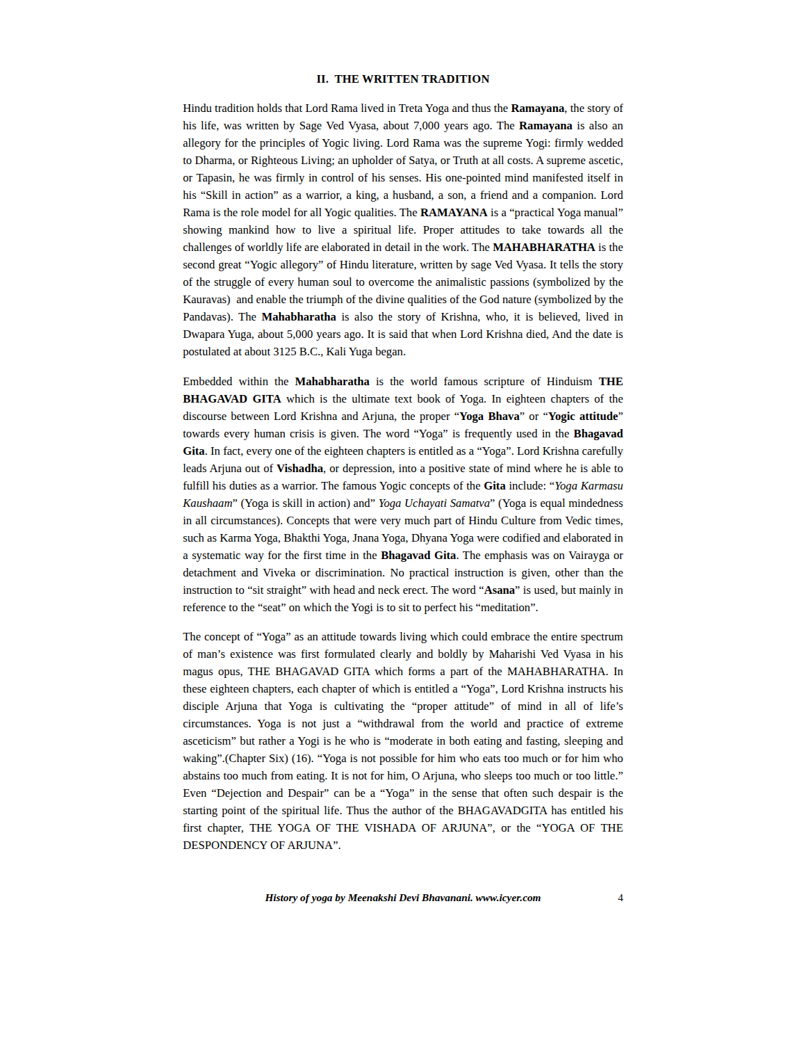II. THE WRITTEN TRADITION
Hindu tradition holds that Lord Rama lived in Treta Yoga and thus the Ramayana, the story of his life, was written by Sage Ved Vyasa, about 7,000 years ago. The Ramayana is also an allegory for the principles of Yogic living. Lord Rama was the supreme Yogi: firmly wedded to Dharma, or Righteous Living; an upholder of Satya, or Truth at all costs. A supreme ascetic, or Tapasin, he was firmly in control of his senses. His one-pointed mind manifested itself in his “Skill in action” as a warrior, a king, a husband, a son, a friend and a companion. Lord Rama is the role model for all Yogic qualities. The RAMAYANA is a “practical Yoga manual” showing mankind how to live a spiritual life. Proper attitudes to take towards all the challenges of worldly life are elaborated in detail in the work. The MAHABHARATHA is the second great “Yogic allegory” of Hindu literature, written by sage Ved Vyasa. It tells the story of the struggle of every human soul to overcome the animalistic passions (symbolized by the Kauravas) and enable the triumph of the divine qualities of the God nature (symbolized by the Pandavas). The Mahabharatha is also the story of Krishna, who, it is believed, lived in Dwapara Yuga, about 5,000 years ago. It is said that when Lord Krishna died, And the date is postulated at about 3125 B.C., Kali Yuga began.
Embedded within the Mahabharatha is the world famous scripture of Hinduism THE BHAGAVAD GITA which is the ultimate text book of Yoga. In eighteen chapters of the discourse between Lord Krishna and Arjuna, the proper “Yoga Bhava” or “Yogic attitude” towards every human crisis is given. The word “Yoga” is frequently used in the Bhagavad Gita. In fact, every one of the eighteen chapters is entitled as a “Yoga”. Lord Krishna carefully leads Arjuna out of Vishadha, or depression, into a positive state of mind where he is able to fulfill his duties as a warrior. The famous Yogic concepts of the Gita include: “Yoga Karmasu Kaushaam” (Yoga is skill in action) and” Yoga Uchayati Samatva” (Yoga is equal mindedness in all circumstances). Concepts that were very much part of Hindu Culture from Vedic times, such as Karma Yoga, Bhakthi Yoga, Jnana Yoga, Dhyana Yoga were codified and elaborated in a systematic way for the first time in the Bhagavad Gita. The emphasis was on Vairayga or detachment and Viveka or discrimination. No practical instruction is given, other than the instruction to “sit straight” with head and neck erect. The word “Asana” is used, but mainly in reference to the “seat” on which the Yogi is to sit to perfect his “meditation”.
The concept of “Yoga” as an attitude towards living which could embrace the entire spectrum of man’s existence was first formulated clearly and boldly by Maharishi Ved Vyasa in his magus opus, THE BHAGAVAD GITA which forms a part of the MAHABHARATHA. In these eighteen chapters, each chapter of which is entitled a “Yoga”, Lord Krishna instructs his disciple Arjuna that Yoga is cultivating the “proper attitude” of mind in all of life’s circumstances. Yoga is not just a “withdrawal from the world and practice of extreme asceticism” but rather a Yogi is he who is “moderate in both eating and fasting, sleeping and waking”.(Chapter Six) (16). “Yoga is not possible for him who eats too much or for him who abstains too much from eating. It is not for him, O Arjuna, who sleeps too much or too little.” Even “Dejection and Despair” can be a “Yoga” in the sense that often such despair is the starting point of the spiritual life. Thus the author of the BHAGAVADGITA has entitled his first chapter, THE YOGA OF THE VISHADA OF ARJUNA”, or the “YOGA OF THE DESPONDENCY OF ARJUNA”.
History of yoga by Meenakshi Devi Bhavanani. www.icyer.com 4